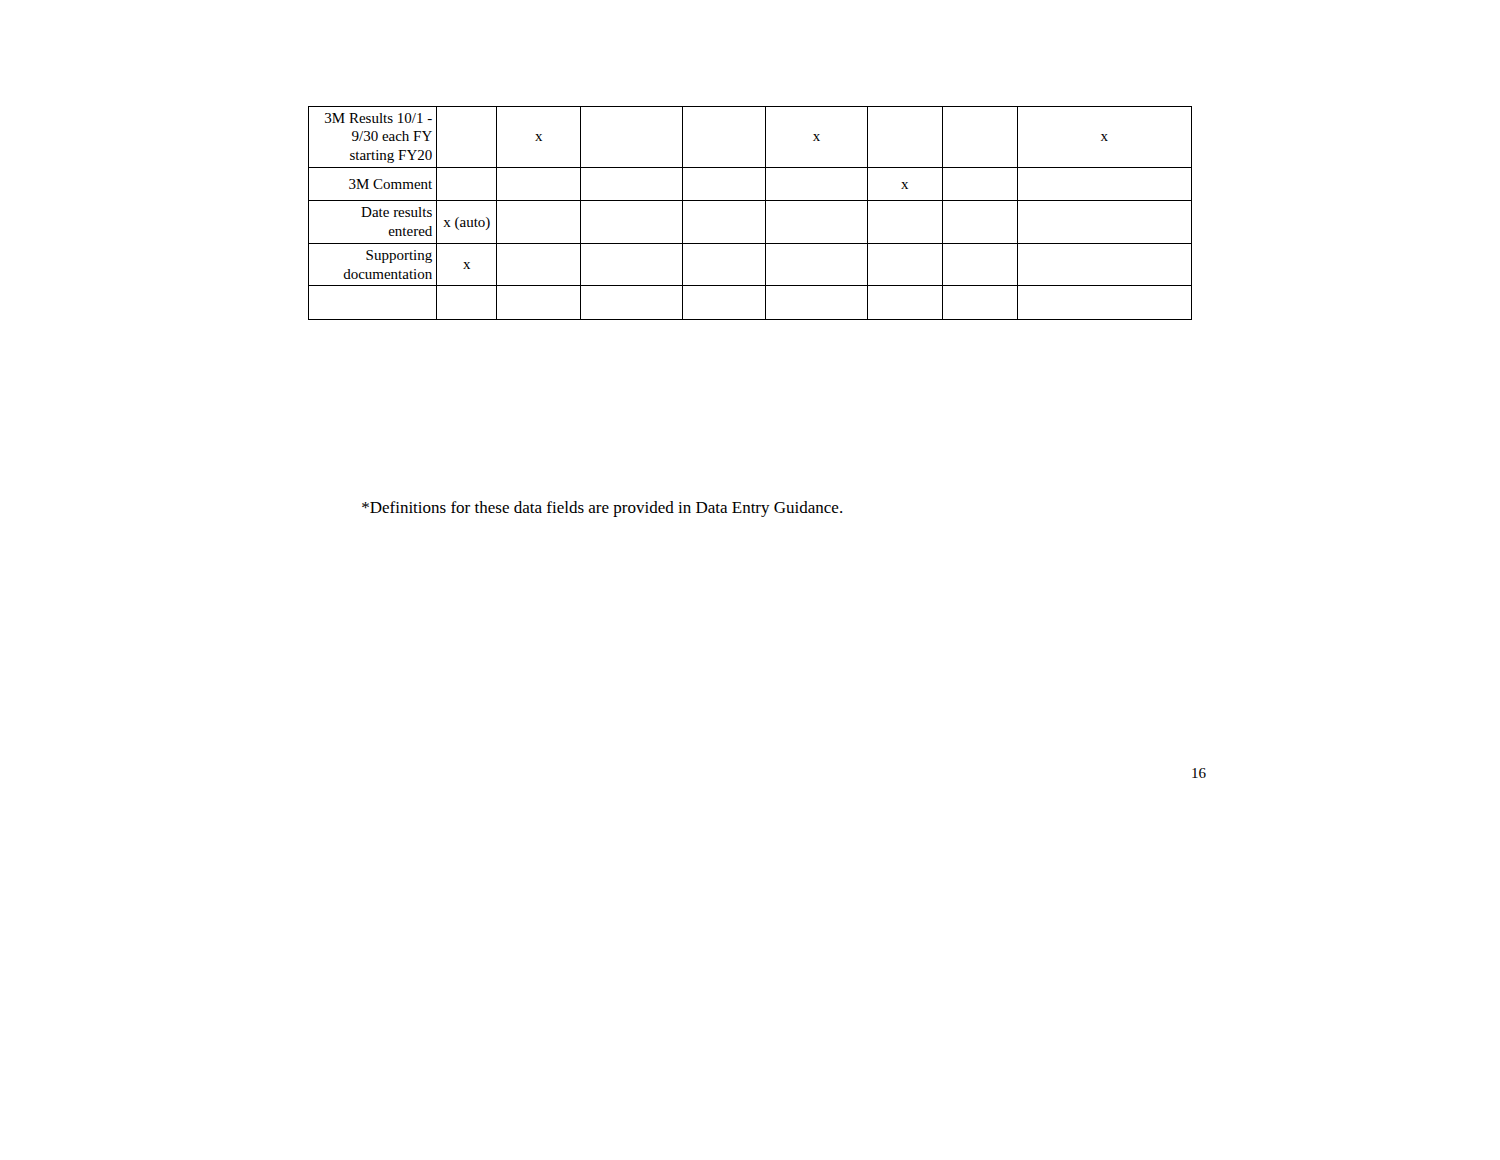| 3M Results 10/1 - 9/30 each FY starting FY20 | | x | | | x | | | x |
| 3M Comment | | | | | | x | | |
| Date results entered | x (auto) | | | | | | | |
| Supporting documentation | x | | | | | | | |
*Definitions for these data fields are provided in Data Entry Guidance.
16